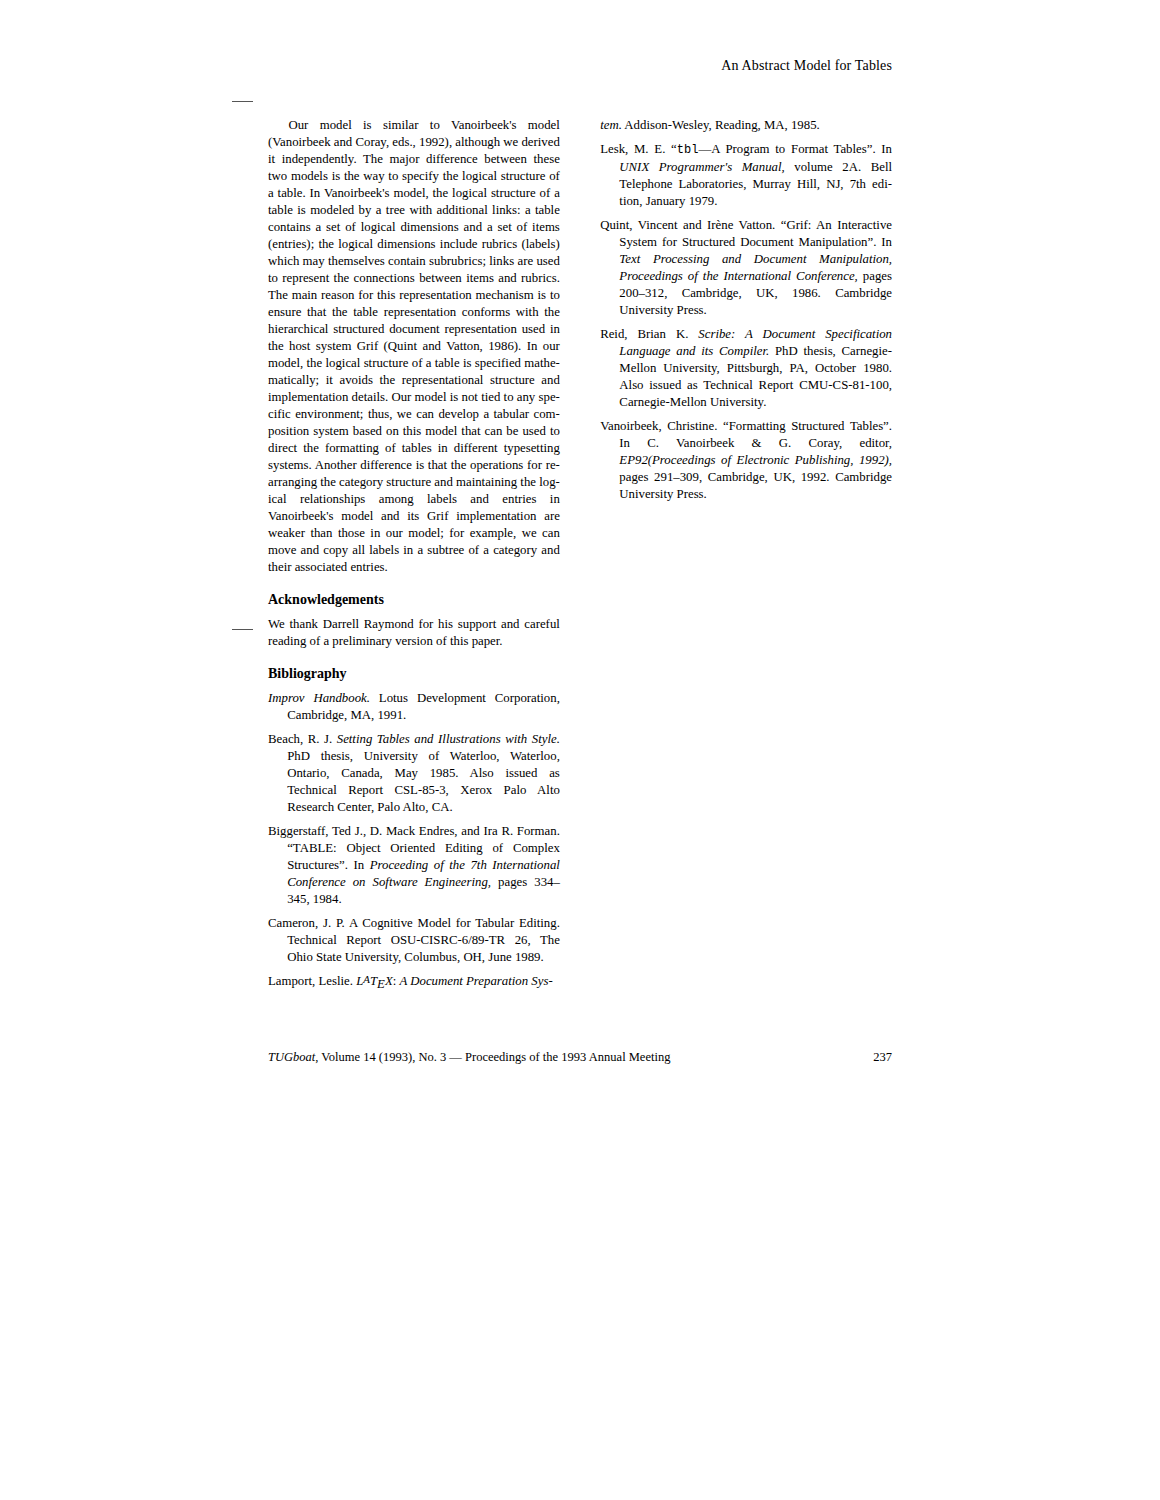An Abstract Model for Tables
Our model is similar to Vanoirbeek's model (Vanoirbeek and Coray, eds., 1992), although we derived it independently. The major difference between these two models is the way to specify the logical structure of a table. In Vanoirbeek's model, the logical structure of a table is modeled by a tree with additional links: a table contains a set of logical dimensions and a set of items (entries); the logical dimensions include rubrics (labels) which may themselves contain subrubrics; links are used to represent the connections between items and rubrics. The main reason for this representation mechanism is to ensure that the table representation conforms with the hierarchical structured document representation used in the host system Grif (Quint and Vatton, 1986). In our model, the logical structure of a table is specified mathematically; it avoids the representational structure and implementation details. Our model is not tied to any specific environment; thus, we can develop a tabular composition system based on this model that can be used to direct the formatting of tables in different typesetting systems. Another difference is that the operations for rearranging the category structure and maintaining the logical relationships among labels and entries in Vanoirbeek's model and its Grif implementation are weaker than those in our model; for example, we can move and copy all labels in a subtree of a category and their associated entries.
Acknowledgements
We thank Darrell Raymond for his support and careful reading of a preliminary version of this paper.
Bibliography
Improv Handbook. Lotus Development Corporation, Cambridge, MA, 1991.
Beach, R. J. Setting Tables and Illustrations with Style. PhD thesis, University of Waterloo, Waterloo, Ontario, Canada, May 1985. Also issued as Technical Report CSL-85-3, Xerox Palo Alto Research Center, Palo Alto, CA.
Biggerstaff, Ted J., D. Mack Endres, and Ira R. Forman. “TABLE: Object Oriented Editing of Complex Structures”. In Proceeding of the 7th International Conference on Software Engineering, pages 334–345, 1984.
Cameron, J. P. A Cognitive Model for Tabular Editing. Technical Report OSU-CISRC-6/89-TR 26, The Ohio State University, Columbus, OH, June 1989.
Lamport, Leslie. LATEX: A Document Preparation Sys-
tem. Addison-Wesley, Reading, MA, 1985.
Lesk, M. E. “tbl—A Program to Format Tables”. In UNIX Programmer's Manual, volume 2A. Bell Telephone Laboratories, Murray Hill, NJ, 7th edition, January 1979.
Quint, Vincent and Irène Vatton. “Grif: An Interactive System for Structured Document Manipulation”. In Text Processing and Document Manipulation, Proceedings of the International Conference, pages 200–312, Cambridge, UK, 1986. Cambridge University Press.
Reid, Brian K. Scribe: A Document Specification Language and its Compiler. PhD thesis, Carnegie-Mellon University, Pittsburgh, PA, October 1980. Also issued as Technical Report CMU-CS-81-100, Carnegie-Mellon University.
Vanoirbeek, Christine. “Formatting Structured Tables”. In C. Vanoirbeek & G. Coray, editor, EP92(Proceedings of Electronic Publishing, 1992), pages 291–309, Cambridge, UK, 1992. Cambridge University Press.
TUGboat, Volume 14 (1993), No. 3 — Proceedings of the 1993 Annual Meeting
237